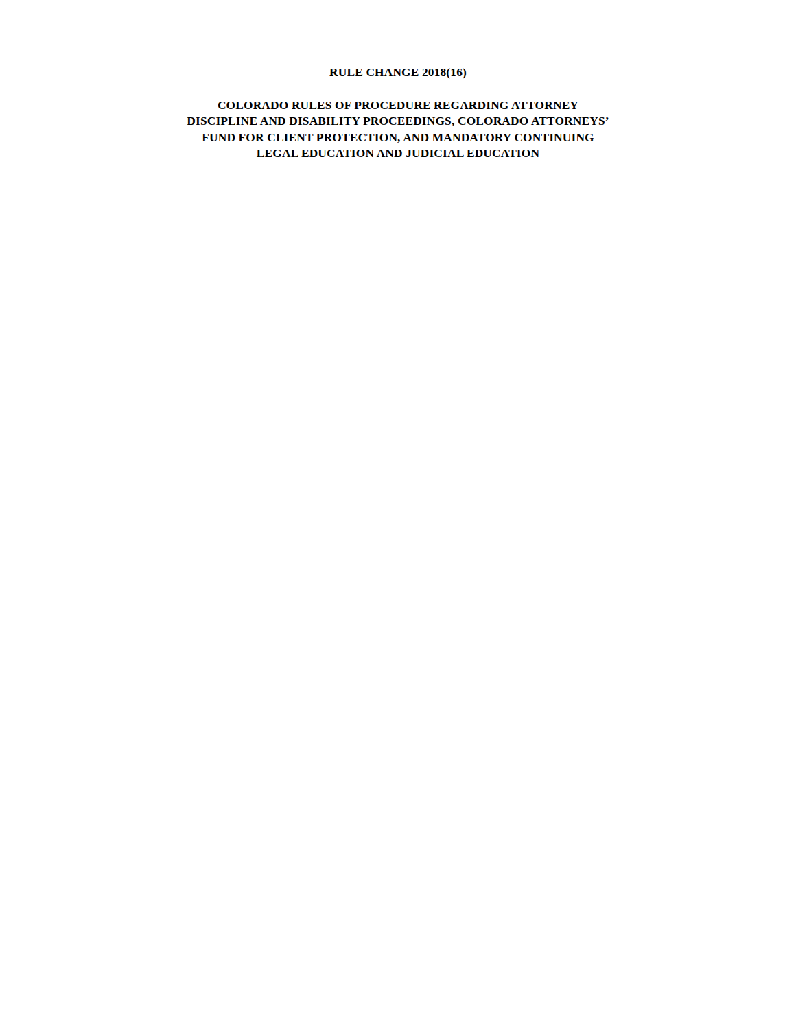RULE CHANGE 2018(16)
COLORADO RULES OF PROCEDURE REGARDING ATTORNEY DISCIPLINE AND DISABILITY PROCEEDINGS, COLORADO ATTORNEYS’ FUND FOR CLIENT PROTECTION, AND MANDATORY CONTINUING LEGAL EDUCATION AND JUDICIAL EDUCATION